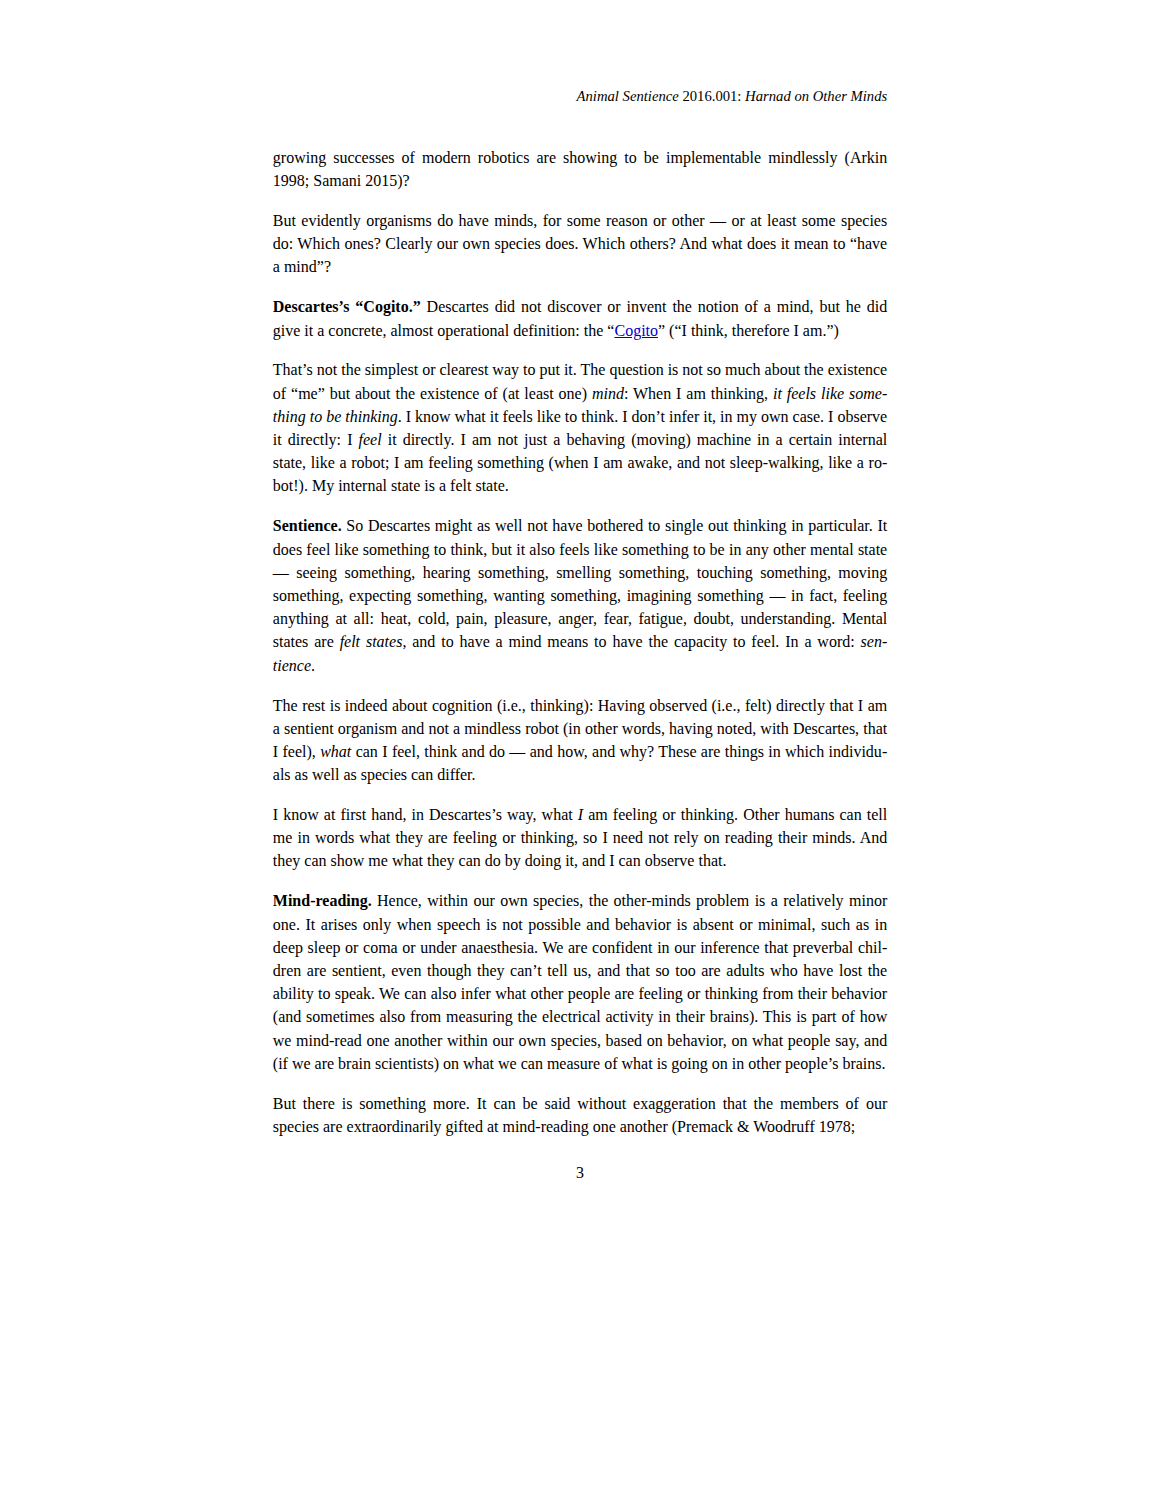Animal Sentience 2016.001: Harnad on Other Minds
growing successes of modern robotics are showing to be implementable mindlessly (Arkin 1998; Samani 2015)?
But evidently organisms do have minds, for some reason or other — or at least some species do: Which ones? Clearly our own species does. Which others? And what does it mean to “have a mind”?
Descartes’s “Cogito.” Descartes did not discover or invent the notion of a mind, but he did give it a concrete, almost operational definition: the “Cogito” (“I think, therefore I am.”)
That’s not the simplest or clearest way to put it. The question is not so much about the existence of “me” but about the existence of (at least one) mind: When I am thinking, it feels like something to be thinking. I know what it feels like to think. I don’t infer it, in my own case. I observe it directly: I feel it directly. I am not just a behaving (moving) machine in a certain internal state, like a robot; I am feeling something (when I am awake, and not sleep-walking, like a robot!). My internal state is a felt state.
Sentience. So Descartes might as well not have bothered to single out thinking in particular. It does feel like something to think, but it also feels like something to be in any other mental state — seeing something, hearing something, smelling something, touching something, moving something, expecting something, wanting something, imagining something — in fact, feeling anything at all: heat, cold, pain, pleasure, anger, fear, fatigue, doubt, understanding. Mental states are felt states, and to have a mind means to have the capacity to feel. In a word: sentience.
The rest is indeed about cognition (i.e., thinking): Having observed (i.e., felt) directly that I am a sentient organism and not a mindless robot (in other words, having noted, with Descartes, that I feel), what can I feel, think and do — and how, and why? These are things in which individuals as well as species can differ.
I know at first hand, in Descartes’s way, what I am feeling or thinking. Other humans can tell me in words what they are feeling or thinking, so I need not rely on reading their minds. And they can show me what they can do by doing it, and I can observe that.
Mind-reading. Hence, within our own species, the other-minds problem is a relatively minor one. It arises only when speech is not possible and behavior is absent or minimal, such as in deep sleep or coma or under anaesthesia. We are confident in our inference that preverbal children are sentient, even though they can’t tell us, and that so too are adults who have lost the ability to speak. We can also infer what other people are feeling or thinking from their behavior (and sometimes also from measuring the electrical activity in their brains). This is part of how we mind-read one another within our own species, based on behavior, on what people say, and (if we are brain scientists) on what we can measure of what is going on in other people’s brains.
But there is something more. It can be said without exaggeration that the members of our species are extraordinarily gifted at mind-reading one another (Premack & Woodruff 1978;
3